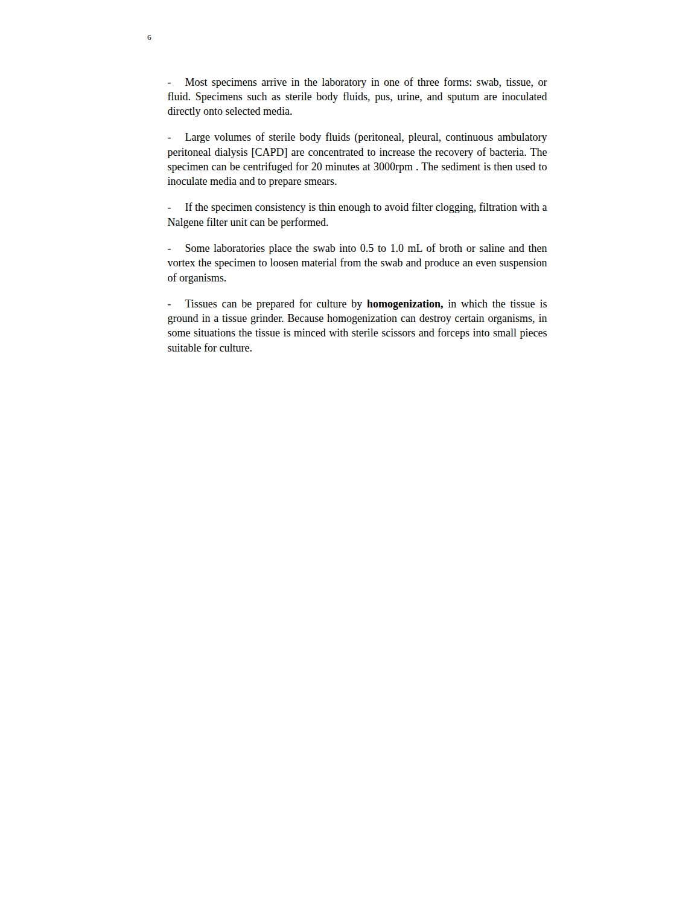6
-Most specimens arrive in the laboratory in one of three forms: swab, tissue, or fluid. Specimens such as sterile body fluids, pus, urine, and sputum are inoculated directly onto selected media.
-Large volumes of sterile body fluids (peritoneal, pleural, continuous ambulatory peritoneal dialysis [CAPD] are concentrated to increase the recovery of bacteria. The specimen can be centrifuged for 20 minutes at 3000rpm . The sediment is then used to inoculate media and to prepare smears.
-If the specimen consistency is thin enough to avoid filter clogging, filtration with a Nalgene filter unit can be performed.
-Some laboratories place the swab into 0.5 to 1.0 mL of broth or saline and then vortex the specimen to loosen material from the swab and produce an even suspension of organisms.
-Tissues can be prepared for culture by homogenization, in which the tissue is ground in a tissue grinder. Because homogenization can destroy certain organisms, in some situations the tissue is minced with sterile scissors and forceps into small pieces suitable for culture.